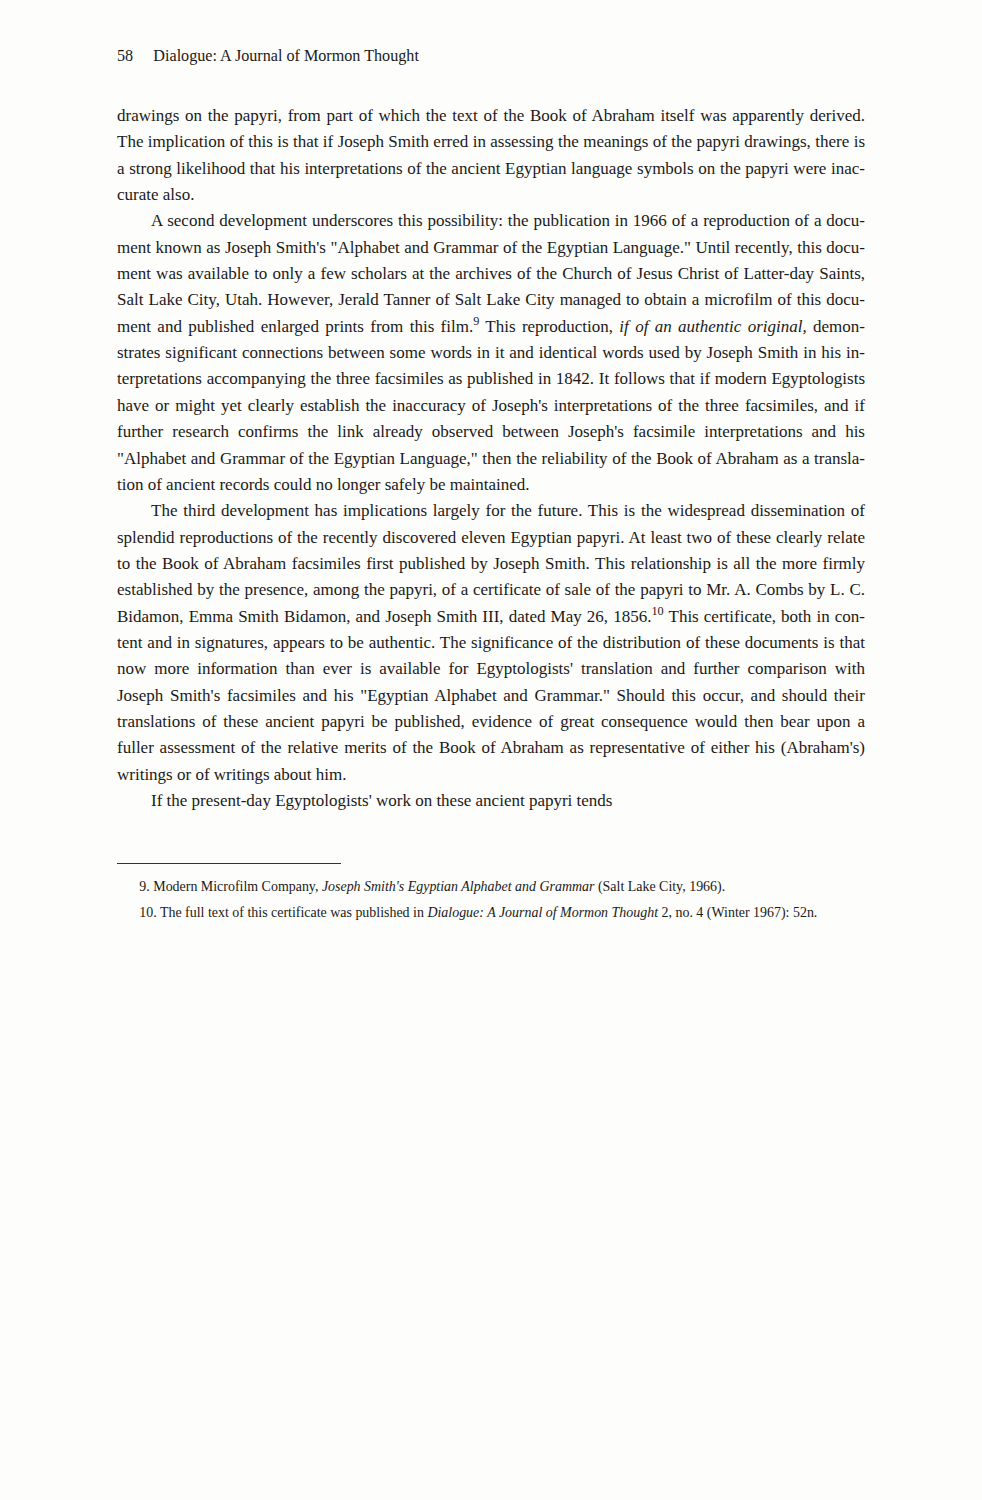58 Dialogue: A Journal of Mormon Thought
drawings on the papyri, from part of which the text of the Book of Abraham itself was apparently derived. The implication of this is that if Joseph Smith erred in assessing the meanings of the papyri drawings, there is a strong likelihood that his interpretations of the ancient Egyptian language symbols on the papyri were inaccurate also.
A second development underscores this possibility: the publication in 1966 of a reproduction of a document known as Joseph Smith's "Alphabet and Grammar of the Egyptian Language." Until recently, this document was available to only a few scholars at the archives of the Church of Jesus Christ of Latter-day Saints, Salt Lake City, Utah. However, Jerald Tanner of Salt Lake City managed to obtain a microfilm of this document and published enlarged prints from this film.9 This reproduction, if of an authentic original, demonstrates significant connections between some words in it and identical words used by Joseph Smith in his interpretations accompanying the three facsimiles as published in 1842. It follows that if modern Egyptologists have or might yet clearly establish the inaccuracy of Joseph's interpretations of the three facsimiles, and if further research confirms the link already observed between Joseph's facsimile interpretations and his "Alphabet and Grammar of the Egyptian Language," then the reliability of the Book of Abraham as a translation of ancient records could no longer safely be maintained.
The third development has implications largely for the future. This is the widespread dissemination of splendid reproductions of the recently discovered eleven Egyptian papyri. At least two of these clearly relate to the Book of Abraham facsimiles first published by Joseph Smith. This relationship is all the more firmly established by the presence, among the papyri, of a certificate of sale of the papyri to Mr. A. Combs by L. C. Bidamon, Emma Smith Bidamon, and Joseph Smith III, dated May 26, 1856.10 This certificate, both in content and in signatures, appears to be authentic. The significance of the distribution of these documents is that now more information than ever is available for Egyptologists' translation and further comparison with Joseph Smith's facsimiles and his "Egyptian Alphabet and Grammar." Should this occur, and should their translations of these ancient papyri be published, evidence of great consequence would then bear upon a fuller assessment of the relative merits of the Book of Abraham as representative of either his (Abraham's) writings or of writings about him.
If the present-day Egyptologists' work on these ancient papyri tends
9. Modern Microfilm Company, Joseph Smith's Egyptian Alphabet and Grammar (Salt Lake City, 1966).
10. The full text of this certificate was published in Dialogue: A Journal of Mormon Thought 2, no. 4 (Winter 1967): 52n.